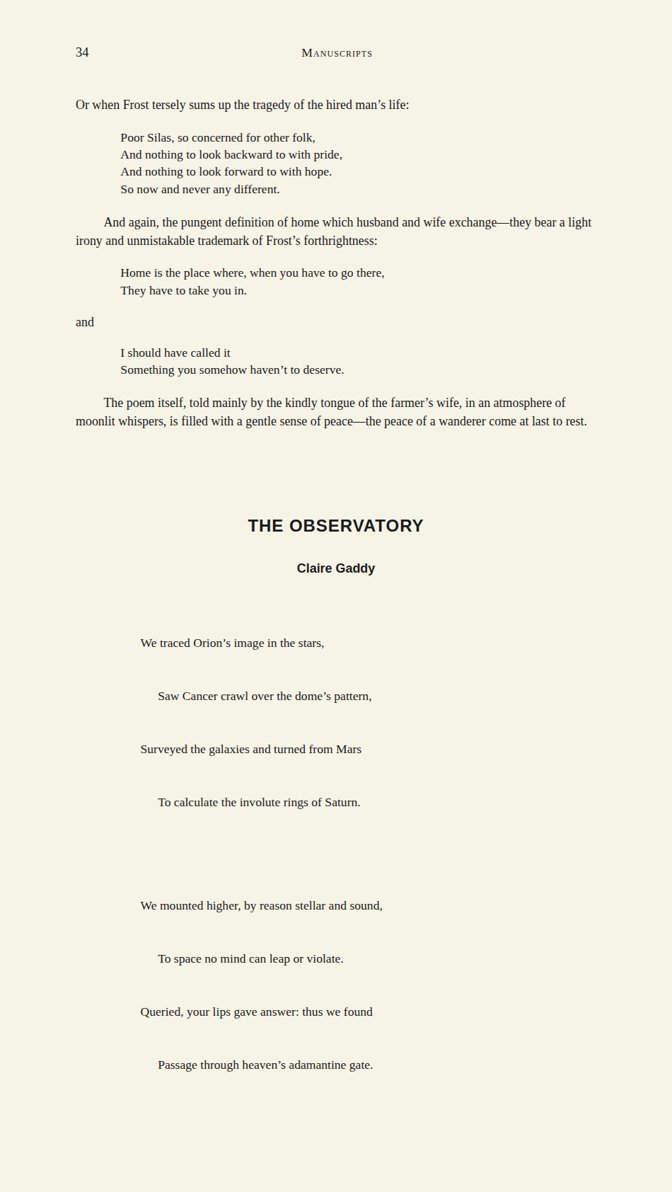34
Manuscripts
Or when Frost tersely sums up the tragedy of the hired man’s life:
Poor Silas, so concerned for other folk,
And nothing to look backward to with pride,
And nothing to look forward to with hope.
So now and never any different.
And again, the pungent definition of home which husband and wife exchange—they bear a light irony and unmistakable trademark of Frost’s forthrightness:
Home is the place where, when you have to go there,
They have to take you in.
and
I should have called it
Something you somehow haven’t to deserve.
The poem itself, told mainly by the kindly tongue of the farmer’s wife, in an atmosphere of moonlit whispers, is filled with a gentle sense of peace—the peace of a wanderer come at last to rest.
THE OBSERVATORY
Claire Gaddy
We traced Orion’s image in the stars,
Saw Cancer crawl over the dome’s pattern,
Surveyed the galaxies and turned from Mars
To calculate the involute rings of Saturn.
We mounted higher, by reason stellar and sound,
To space no mind can leap or violate.
Queried, your lips gave answer: thus we found
Passage through heaven’s adamantine gate.